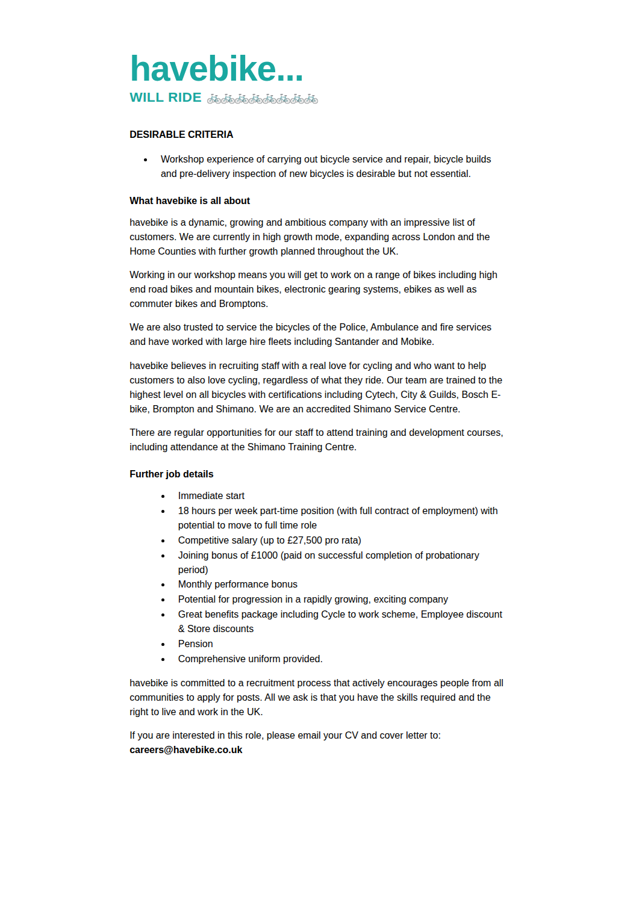havebike...
WILL RIDE 🚲🚲🚲🚲🚲🚲🚲🚲
DESIRABLE CRITERIA
Workshop experience of carrying out bicycle service and repair, bicycle builds and pre-delivery inspection of new bicycles is desirable but not essential.
What havebike is all about
havebike is a dynamic, growing and ambitious company with an impressive list of customers. We are currently in high growth mode, expanding across London and the Home Counties with further growth planned throughout the UK.
Working in our workshop means you will get to work on a range of bikes including high end road bikes and mountain bikes, electronic gearing systems, ebikes as well as commuter bikes and Bromptons.
We are also trusted to service the bicycles of the Police, Ambulance and fire services and have worked with large hire fleets including Santander and Mobike.
havebike believes in recruiting staff with a real love for cycling and who want to help customers to also love cycling, regardless of what they ride. Our team are trained to the highest level on all bicycles with certifications including Cytech, City & Guilds, Bosch E-bike, Brompton and Shimano. We are an accredited Shimano Service Centre.
There are regular opportunities for our staff to attend training and development courses, including attendance at the Shimano Training Centre.
Further job details
Immediate start
18 hours per week part-time position (with full contract of employment) with potential to move to full time role
Competitive salary (up to £27,500 pro rata)
Joining bonus of £1000 (paid on successful completion of probationary period)
Monthly performance bonus
Potential for progression in a rapidly growing, exciting company
Great benefits package including Cycle to work scheme, Employee discount & Store discounts
Pension
Comprehensive uniform provided.
havebike is committed to a recruitment process that actively encourages people from all communities to apply for posts. All we ask is that you have the skills required and the right to live and work in the UK.
If you are interested in this role, please email your CV and cover letter to: careers@havebike.co.uk